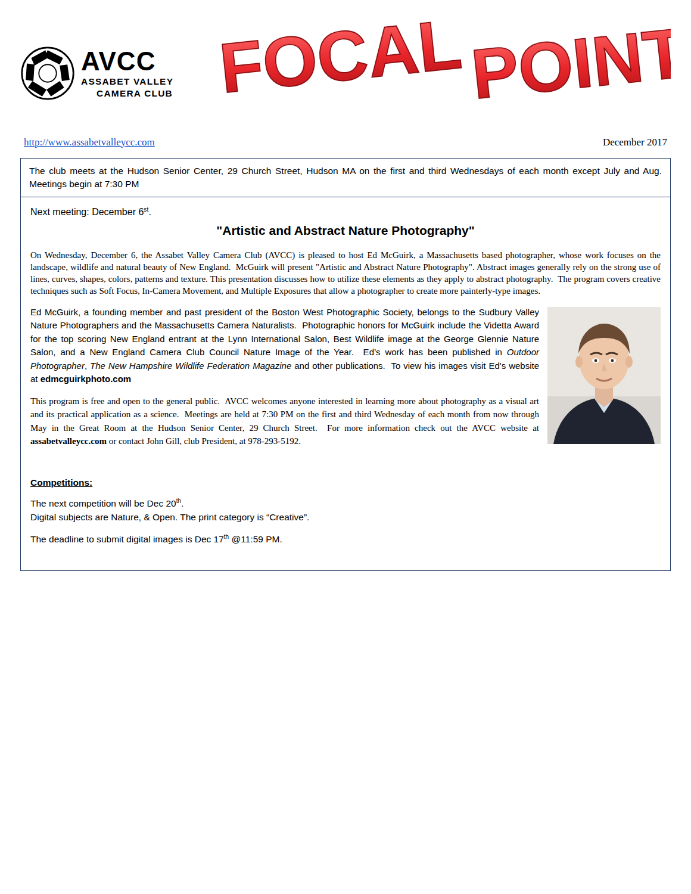AVCC ASSABET VALLEY CAMERA CLUB
FOCAL POINT
http://www.assabetvalleycc.com December 2017
The club meets at the Hudson Senior Center, 29 Church Street, Hudson MA on the first and third Wednesdays of each month except July and Aug. Meetings begin at 7:30 PM
Next meeting: December 6st.
"Artistic and Abstract Nature Photography"
On Wednesday, December 6, the Assabet Valley Camera Club (AVCC) is pleased to host Ed McGuirk, a Massachusetts based photographer, whose work focuses on the landscape, wildlife and natural beauty of New England. McGuirk will present "Artistic and Abstract Nature Photography". Abstract images generally rely on the strong use of lines, curves, shapes, colors, patterns and texture. This presentation discusses how to utilize these elements as they apply to abstract photography. The program covers creative techniques such as Soft Focus, In-Camera Movement, and Multiple Exposures that allow a photographer to create more painterly-type images.
Ed McGuirk, a founding member and past president of the Boston West Photographic Society, belongs to the Sudbury Valley Nature Photographers and the Massachusetts Camera Naturalists. Photographic honors for McGuirk include the Videtta Award for the top scoring New England entrant at the Lynn International Salon, Best Wildlife image at the George Glennie Nature Salon, and a New England Camera Club Council Nature Image of the Year. Ed’s work has been published in Outdoor Photographer, The New Hampshire Wildlife Federation Magazine and other publications. To view his images visit Ed's website at edmcguirkphoto.com
This program is free and open to the general public. AVCC welcomes anyone interested in learning more about photography as a visual art and its practical application as a science. Meetings are held at 7:30 PM on the first and third Wednesday of each month from now through May in the Great Room at the Hudson Senior Center, 29 Church Street. For more information check out the AVCC website at assabetvalleycc.com or contact John Gill, club President, at 978-293-5192.
Competitions:
The next competition will be Dec 20th.
Digital subjects are Nature, & Open. The print category is “Creative”.
The deadline to submit digital images is Dec 17th @11:59 PM.